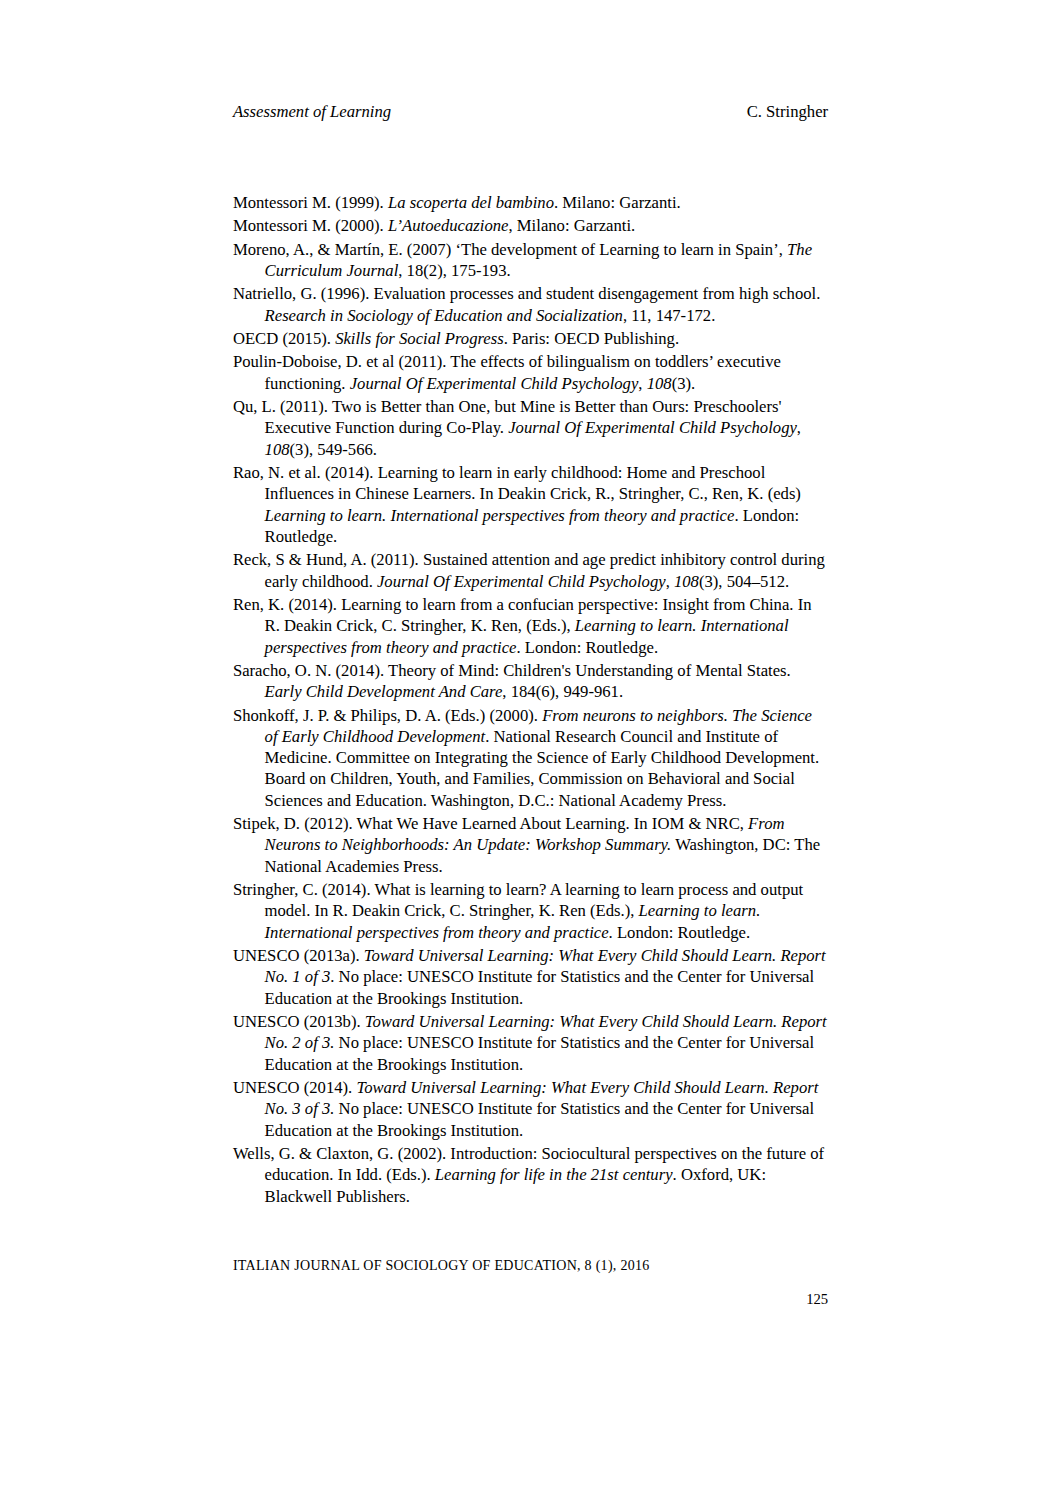Assessment of Learning C. Stringher
Montessori M. (1999). La scoperta del bambino. Milano: Garzanti.
Montessori M. (2000). L’Autoeducazione, Milano: Garzanti.
Moreno, A., & Martín, E. (2007) ‘The development of Learning to learn in Spain’, The Curriculum Journal, 18(2), 175-193.
Natriello, G. (1996). Evaluation processes and student disengagement from high school. Research in Sociology of Education and Socialization, 11, 147-172.
OECD (2015). Skills for Social Progress. Paris: OECD Publishing.
Poulin-Doboise, D. et al (2011). The effects of bilingualism on toddlers’ executive functioning. Journal Of Experimental Child Psychology, 108(3).
Qu, L. (2011). Two is Better than One, but Mine is Better than Ours: Preschoolers' Executive Function during Co-Play. Journal Of Experimental Child Psychology, 108(3), 549-566.
Rao, N. et al. (2014). Learning to learn in early childhood: Home and Preschool Influences in Chinese Learners. In Deakin Crick, R., Stringher, C., Ren, K. (eds) Learning to learn. International perspectives from theory and practice. London: Routledge.
Reck, S & Hund, A. (2011). Sustained attention and age predict inhibitory control during early childhood. Journal Of Experimental Child Psychology, 108(3), 504–512.
Ren, K. (2014). Learning to learn from a confucian perspective: Insight from China. In R. Deakin Crick, C. Stringher, K. Ren, (Eds.), Learning to learn. International perspectives from theory and practice. London: Routledge.
Saracho, O. N. (2014). Theory of Mind: Children's Understanding of Mental States. Early Child Development And Care, 184(6), 949-961.
Shonkoff, J. P. & Philips, D. A. (Eds.) (2000). From neurons to neighbors. The Science of Early Childhood Development. National Research Council and Institute of Medicine. Committee on Integrating the Science of Early Childhood Development. Board on Children, Youth, and Families, Commission on Behavioral and Social Sciences and Education. Washington, D.C.: National Academy Press.
Stipek, D. (2012). What We Have Learned About Learning. In IOM & NRC, From Neurons to Neighborhoods: An Update: Workshop Summary. Washington, DC: The National Academies Press.
Stringher, C. (2014). What is learning to learn? A learning to learn process and output model. In R. Deakin Crick, C. Stringher, K. Ren (Eds.), Learning to learn. International perspectives from theory and practice. London: Routledge.
UNESCO (2013a). Toward Universal Learning: What Every Child Should Learn. Report No. 1 of 3. No place: UNESCO Institute for Statistics and the Center for Universal Education at the Brookings Institution.
UNESCO (2013b). Toward Universal Learning: What Every Child Should Learn. Report No. 2 of 3. No place: UNESCO Institute for Statistics and the Center for Universal Education at the Brookings Institution.
UNESCO (2014). Toward Universal Learning: What Every Child Should Learn. Report No. 3 of 3. No place: UNESCO Institute for Statistics and the Center for Universal Education at the Brookings Institution.
Wells, G. & Claxton, G. (2002). Introduction: Sociocultural perspectives on the future of education. In Idd. (Eds.). Learning for life in the 21st century. Oxford, UK: Blackwell Publishers.
ITALIAN JOURNAL OF SOCIOLOGY OF EDUCATION, 8 (1), 2016
125